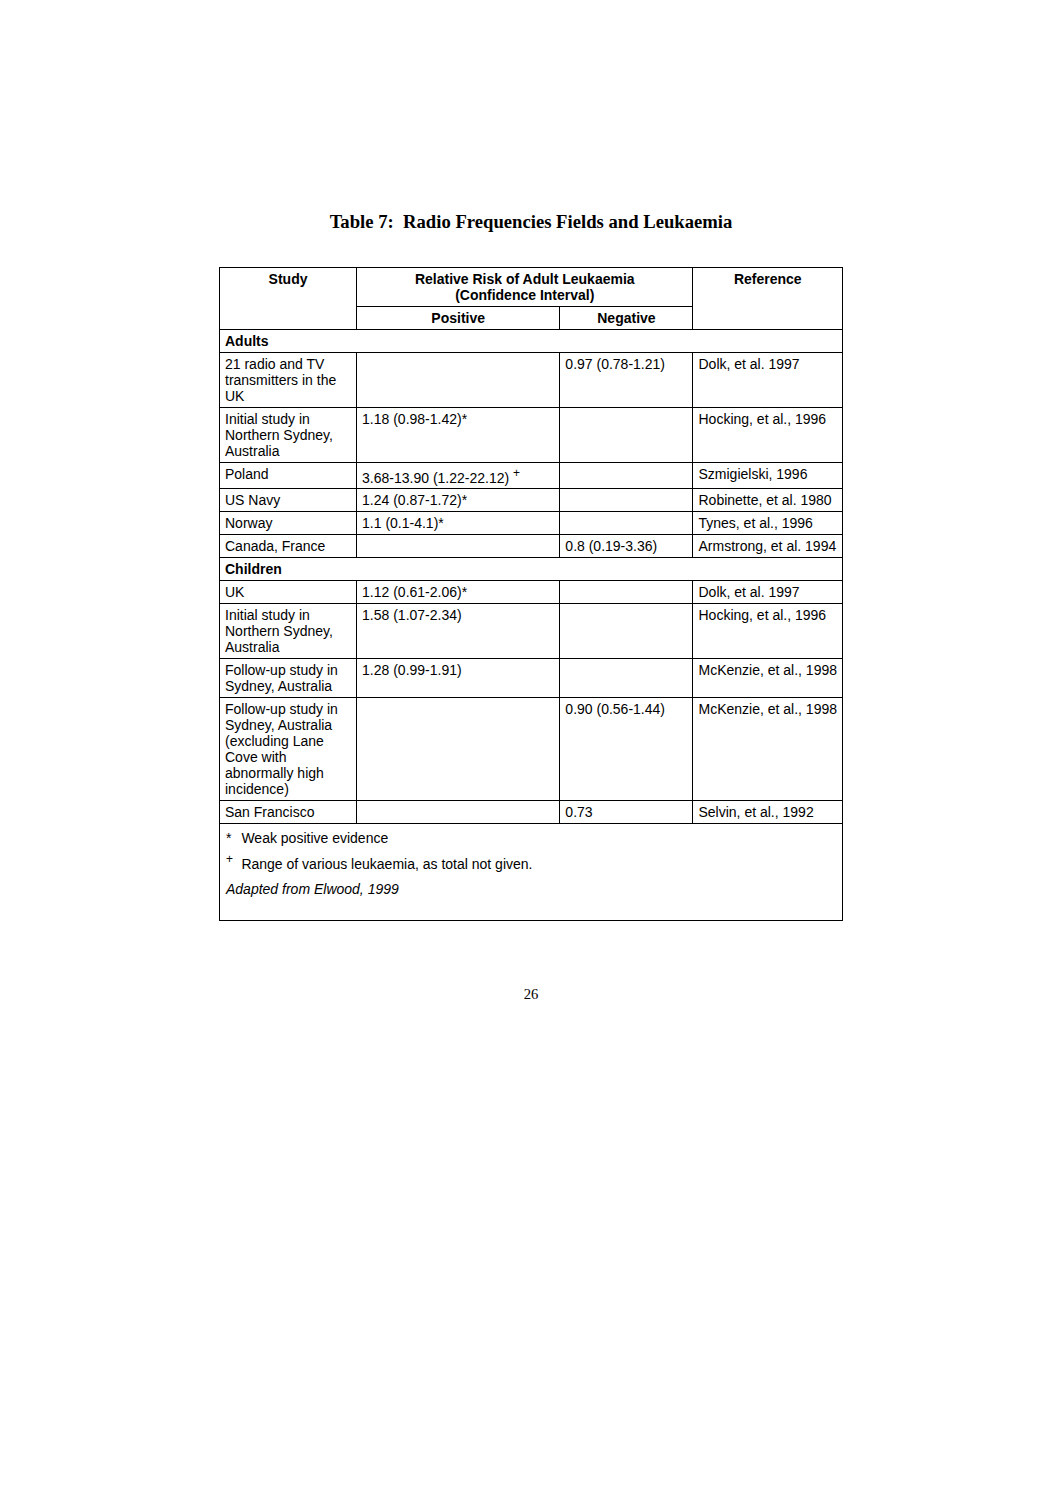Table 7: Radio Frequencies Fields and Leukaemia
| Study | Relative Risk of Adult Leukaemia (Confidence Interval) | Reference |
| --- | --- | --- |
| Positive | Negative |
| Adults |
| 21 radio and TV transmitters in the UK | | 0.97 (0.78-1.21) | Dolk, et al. 1997 |
| Initial study in Northern Sydney, Australia | 1.18 (0.98-1.42)* | | Hocking, et al., 1996 |
| Poland | 3.68-13.90 (1.22-22.12) + | | Szmigielski, 1996 |
| US Navy | 1.24 (0.87-1.72)* | | Robinette, et al. 1980 |
| Norway | 1.1 (0.1-4.1)* | | Tynes, et al., 1996 |
| Canada, France | | 0.8 (0.19-3.36) | Armstrong, et al. 1994 |
| Children |
| UK | 1.12 (0.61-2.06)* | | Dolk, et al. 1997 |
| Initial study in Northern Sydney, Australia | 1.58 (1.07-2.34) | | Hocking, et al., 1996 |
| Follow-up study in Sydney, Australia | 1.28 (0.99-1.91) | | McKenzie, et al., 1998 |
| Follow-up study in Sydney, Australia (excluding Lane Cove with abnormally high incidence) | | 0.90 (0.56-1.44) | McKenzie, et al., 1998 |
| San Francisco | | 0.73 | Selvin, et al., 1992 |
*Weak positive evidence
+Range of various leukaemia, as total not given.
Adapted from Elwood, 1999
26